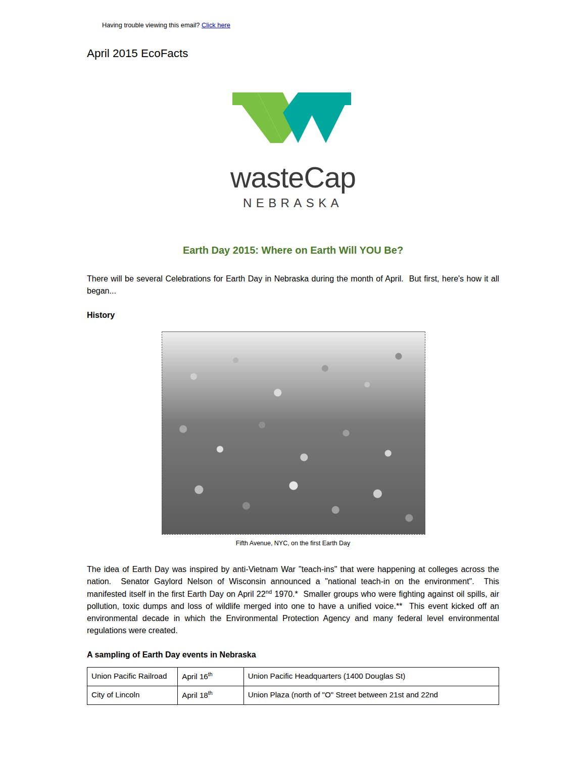Having trouble viewing this email? Click here
April 2015 EcoFacts
wasteCap
NEBRASKA
Earth Day 2015: Where on Earth Will YOU Be?
There will be several Celebrations for Earth Day in Nebraska during the month of April. But first, here's how it all began...
History
Fifth Avenue, NYC, on the first Earth Day
The idea of Earth Day was inspired by anti-Vietnam War "teach-ins" that were happening at colleges across the nation. Senator Gaylord Nelson of Wisconsin announced a "national teach-in on the environment". This manifested itself in the first Earth Day on April 22nd 1970.* Smaller groups who were fighting against oil spills, air pollution, toxic dumps and loss of wildlife merged into one to have a unified voice.** This event kicked off an environmental decade in which the Environmental Protection Agency and many federal level environmental regulations were created.
A sampling of Earth Day events in Nebraska
| Union Pacific Railroad | April 16 th | Union Pacific Headquarters (1400 Douglas St) |
| City of Lincoln | April 18 th | Union Plaza (north of "O" Street between 21st and 22nd |